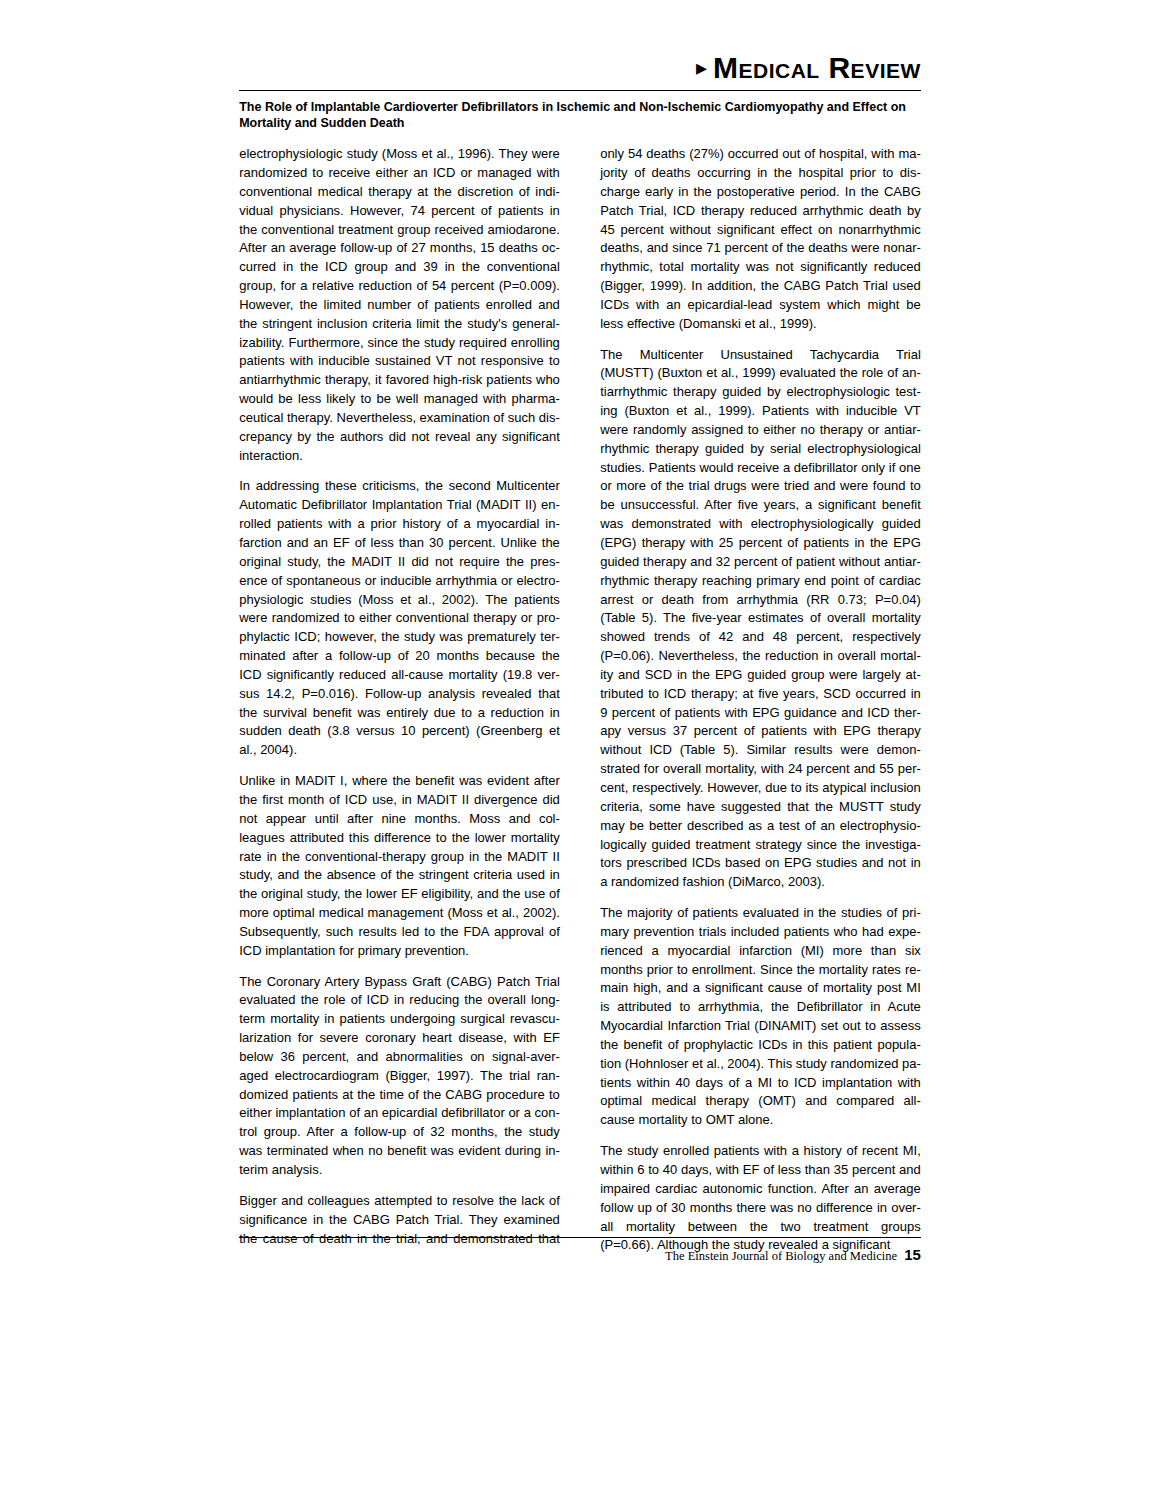▸Medical Review
The Role of Implantable Cardioverter Defibrillators in Ischemic and Non-Ischemic Cardiomyopathy and Effect on Mortality and Sudden Death
electrophysiologic study (Moss et al., 1996). They were randomized to receive either an ICD or managed with conventional medical therapy at the discretion of individual physicians. However, 74 percent of patients in the conventional treatment group received amiodarone. After an average follow-up of 27 months, 15 deaths occurred in the ICD group and 39 in the conventional group, for a relative reduction of 54 percent (P=0.009). However, the limited number of patients enrolled and the stringent inclusion criteria limit the study's generalizability. Furthermore, since the study required enrolling patients with inducible sustained VT not responsive to antiarrhythmic therapy, it favored high-risk patients who would be less likely to be well managed with pharmaceutical therapy. Nevertheless, examination of such discrepancy by the authors did not reveal any significant interaction.
In addressing these criticisms, the second Multicenter Automatic Defibrillator Implantation Trial (MADIT II) enrolled patients with a prior history of a myocardial infarction and an EF of less than 30 percent. Unlike the original study, the MADIT II did not require the presence of spontaneous or inducible arrhythmia or electrophysiologic studies (Moss et al., 2002). The patients were randomized to either conventional therapy or prophylactic ICD; however, the study was prematurely terminated after a follow-up of 20 months because the ICD significantly reduced all-cause mortality (19.8 versus 14.2, P=0.016). Follow-up analysis revealed that the survival benefit was entirely due to a reduction in sudden death (3.8 versus 10 percent) (Greenberg et al., 2004).
Unlike in MADIT I, where the benefit was evident after the first month of ICD use, in MADIT II divergence did not appear until after nine months. Moss and colleagues attributed this difference to the lower mortality rate in the conventional-therapy group in the MADIT II study, and the absence of the stringent criteria used in the original study, the lower EF eligibility, and the use of more optimal medical management (Moss et al., 2002). Subsequently, such results led to the FDA approval of ICD implantation for primary prevention.
The Coronary Artery Bypass Graft (CABG) Patch Trial evaluated the role of ICD in reducing the overall long-term mortality in patients undergoing surgical revascularization for severe coronary heart disease, with EF below 36 percent, and abnormalities on signal-averaged electrocardiogram (Bigger, 1997). The trial randomized patients at the time of the CABG procedure to either implantation of an epicardial defibrillator or a control group. After a follow-up of 32 months, the study was terminated when no benefit was evident during interim analysis.
Bigger and colleagues attempted to resolve the lack of significance in the CABG Patch Trial. They examined the cause of death in the trial, and demonstrated that only 54 deaths (27%) occurred out of hospital, with majority of deaths occurring in the hospital prior to discharge early in the postoperative period. In the CABG Patch Trial, ICD therapy reduced arrhythmic death by 45 percent without significant effect on nonarrhythmic deaths, and since 71 percent of the deaths were nonarrhythmic, total mortality was not significantly reduced (Bigger, 1999). In addition, the CABG Patch Trial used ICDs with an epicardial-lead system which might be less effective (Domanski et al., 1999).
The Multicenter Unsustained Tachycardia Trial (MUSTT) (Buxton et al., 1999) evaluated the role of antiarrhythmic therapy guided by electrophysiologic testing (Buxton et al., 1999). Patients with inducible VT were randomly assigned to either no therapy or antiarrhythmic therapy guided by serial electrophysiological studies. Patients would receive a defibrillator only if one or more of the trial drugs were tried and were found to be unsuccessful. After five years, a significant benefit was demonstrated with electrophysiologically guided (EPG) therapy with 25 percent of patients in the EPG guided therapy and 32 percent of patient without antiarrhythmic therapy reaching primary end point of cardiac arrest or death from arrhythmia (RR 0.73; P=0.04) (Table 5). The five-year estimates of overall mortality showed trends of 42 and 48 percent, respectively (P=0.06). Nevertheless, the reduction in overall mortality and SCD in the EPG guided group were largely attributed to ICD therapy; at five years, SCD occurred in 9 percent of patients with EPG guidance and ICD therapy versus 37 percent of patients with EPG therapy without ICD (Table 5). Similar results were demonstrated for overall mortality, with 24 percent and 55 percent, respectively. However, due to its atypical inclusion criteria, some have suggested that the MUSTT study may be better described as a test of an electrophysiologically guided treatment strategy since the investigators prescribed ICDs based on EPG studies and not in a randomized fashion (DiMarco, 2003).
The majority of patients evaluated in the studies of primary prevention trials included patients who had experienced a myocardial infarction (MI) more than six months prior to enrollment. Since the mortality rates remain high, and a significant cause of mortality post MI is attributed to arrhythmia, the Defibrillator in Acute Myocardial Infarction Trial (DINAMIT) set out to assess the benefit of prophylactic ICDs in this patient population (Hohnloser et al., 2004). This study randomized patients within 40 days of a MI to ICD implantation with optimal medical therapy (OMT) and compared all-cause mortality to OMT alone.
The study enrolled patients with a history of recent MI, within 6 to 40 days, with EF of less than 35 percent and impaired cardiac autonomic function. After an average follow up of 30 months there was no difference in overall mortality between the two treatment groups (P=0.66). Although the study revealed a significant
The Einstein Journal of Biology and Medicine 15